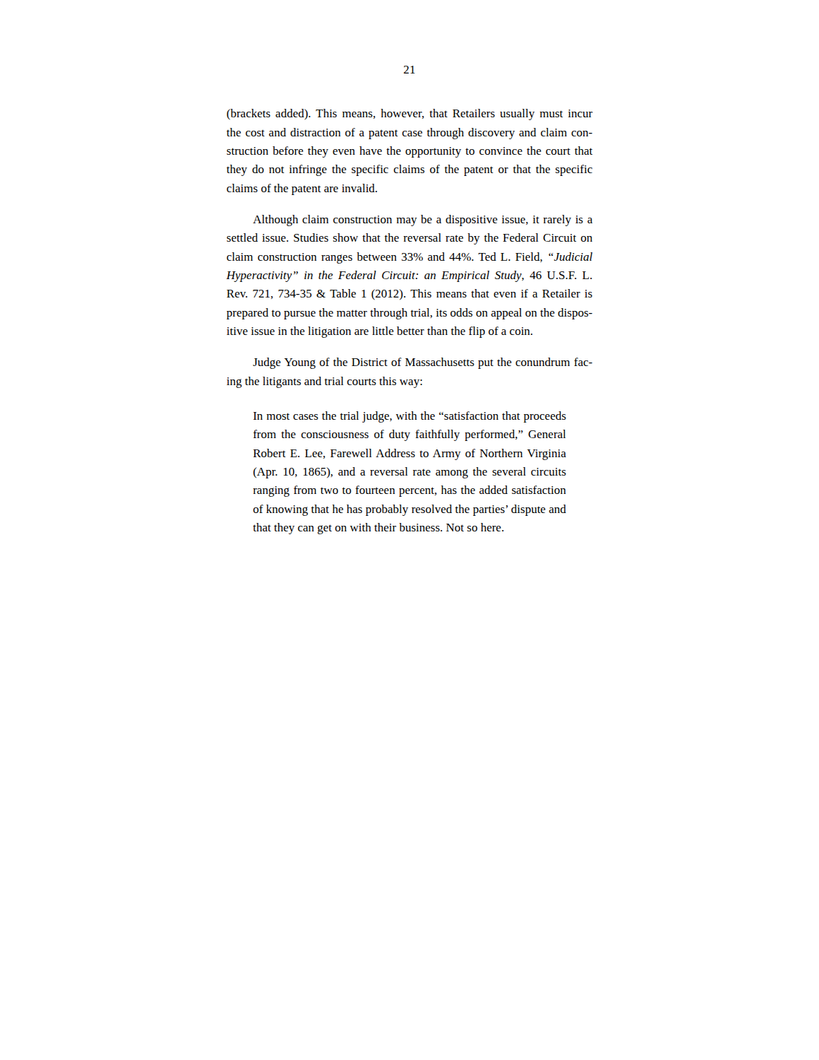21
(brackets added). This means, however, that Retailers usually must incur the cost and distraction of a patent case through discovery and claim construction before they even have the opportunity to convince the court that they do not infringe the specific claims of the patent or that the specific claims of the patent are invalid.
Although claim construction may be a dispositive issue, it rarely is a settled issue. Studies show that the reversal rate by the Federal Circuit on claim construction ranges between 33% and 44%. Ted L. Field, “Judicial Hyperactivity” in the Federal Circuit: an Empirical Study, 46 U.S.F. L. Rev. 721, 734-35 & Table 1 (2012). This means that even if a Retailer is prepared to pursue the matter through trial, its odds on appeal on the dispositive issue in the litigation are little better than the flip of a coin.
Judge Young of the District of Massachusetts put the conundrum facing the litigants and trial courts this way:
In most cases the trial judge, with the “satisfaction that proceeds from the consciousness of duty faithfully performed,” General Robert E. Lee, Farewell Address to Army of Northern Virginia (Apr. 10, 1865), and a reversal rate among the several circuits ranging from two to fourteen percent, has the added satisfaction of knowing that he has probably resolved the parties’ dispute and that they can get on with their business. Not so here.